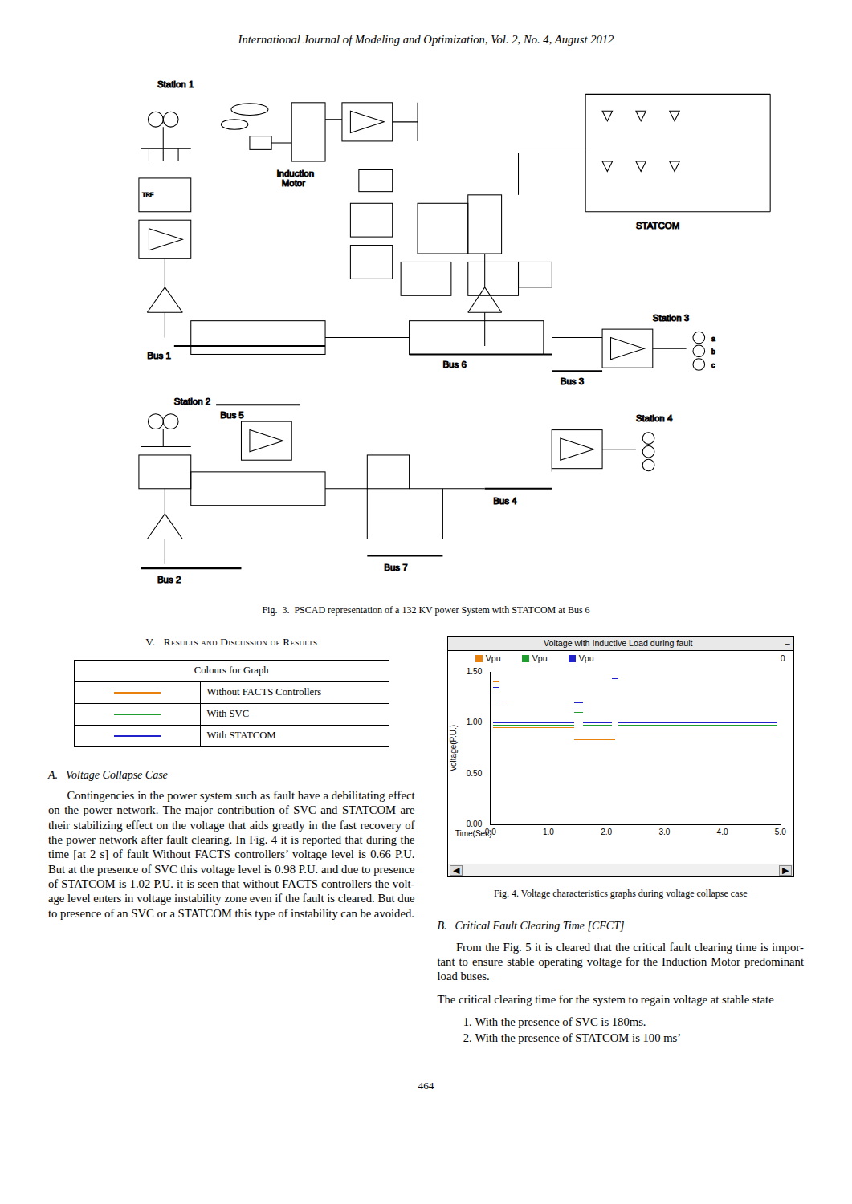International Journal of Modeling and Optimization, Vol. 2, No. 4, August 2012
Station 1 TRF Bus 1 Induction Motor STATCOM Bus 6 Station 3 a b c Bus 3 Station 2 Bus 2 Bus 5 Bus 7 Station 4 Bus 4
Fig. 3. PSCAD representation of a 132 KV power System with STATCOM at Bus 6
V. Results and Discussion of Results
| Colours for Graph |
| | Without FACTS Controllers |
| | With SVC |
| | With STATCOM |
A. Voltage Collapse Case
Contingencies in the power system such as fault have a debilitating effect on the power network. The major contribution of SVC and STATCOM are their stabilizing effect on the voltage that aids greatly in the fast recovery of the power network after fault clearing. In Fig. 4 it is reported that during the time [at 2 s] of fault Without FACTS controllers’ voltage level is 0.66 P.U. But at the presence of SVC this voltage level is 0.98 P.U. and due to presence of STATCOM is 1.02 P.U. it is seen that without FACTS controllers the voltage level enters in voltage instability zone even if the fault is cleared. But due to presence of an SVC or a STATCOM this type of instability can be avoided.
Voltage with Inductive Load during fault –
Vpu Vpu Vpu 0
1.50 1.00 0.50 0.00 Voltage(P.U.) 0.0 1.0 2.0 3.0 4.0 5.0 Time(Sec)
◀ ▶
Fig. 4. Voltage characteristics graphs during voltage collapse case
B. Critical Fault Clearing Time [CFCT]
From the Fig. 5 it is cleared that the critical fault clearing time is important to ensure stable operating voltage for the Induction Motor predominant load buses.
The critical clearing time for the system to regain voltage at stable state
With the presence of SVC is 180ms.
With the presence of STATCOM is 100 ms’
464